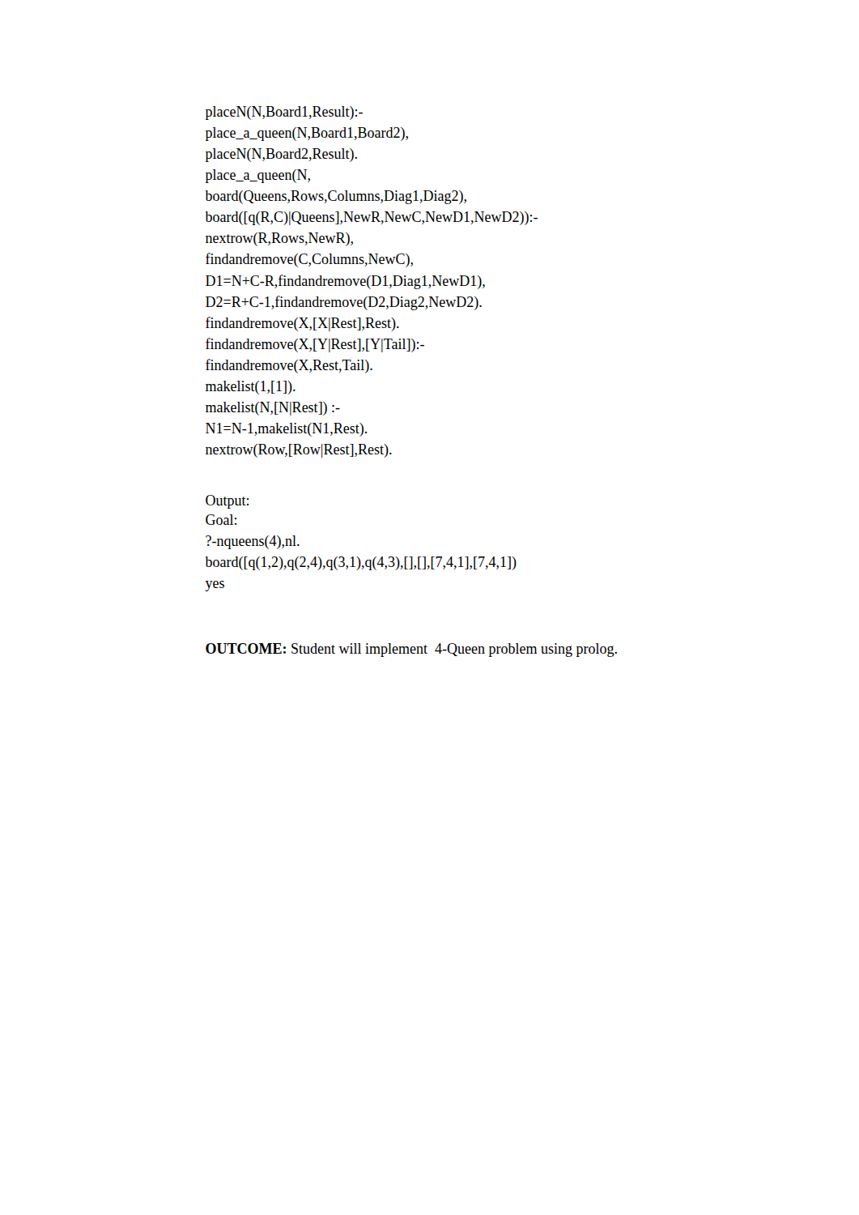placeN(N,Board1,Result):-
place_a_queen(N,Board1,Board2),
placeN(N,Board2,Result).
place_a_queen(N,
board(Queens,Rows,Columns,Diag1,Diag2),
board([q(R,C)|Queens],NewR,NewC,NewD1,NewD2)):-
nextrow(R,Rows,NewR),
findandremove(C,Columns,NewC),
D1=N+C-R,findandremove(D1,Diag1,NewD1),
D2=R+C-1,findandremove(D2,Diag2,NewD2).
findandremove(X,[X|Rest],Rest).
findandremove(X,[Y|Rest],[Y|Tail]):-
findandremove(X,Rest,Tail).
makelist(1,[1]).
makelist(N,[N|Rest]) :-
N1=N-1,makelist(N1,Rest).
nextrow(Row,[Row|Rest],Rest).
Output:
Goal:
?-nqueens(4),nl.
board([q(1,2),q(2,4),q(3,1),q(4,3),[],[],[7,4,1],[7,4,1])
yes
OUTCOME: Student will implement 4-Queen problem using prolog.